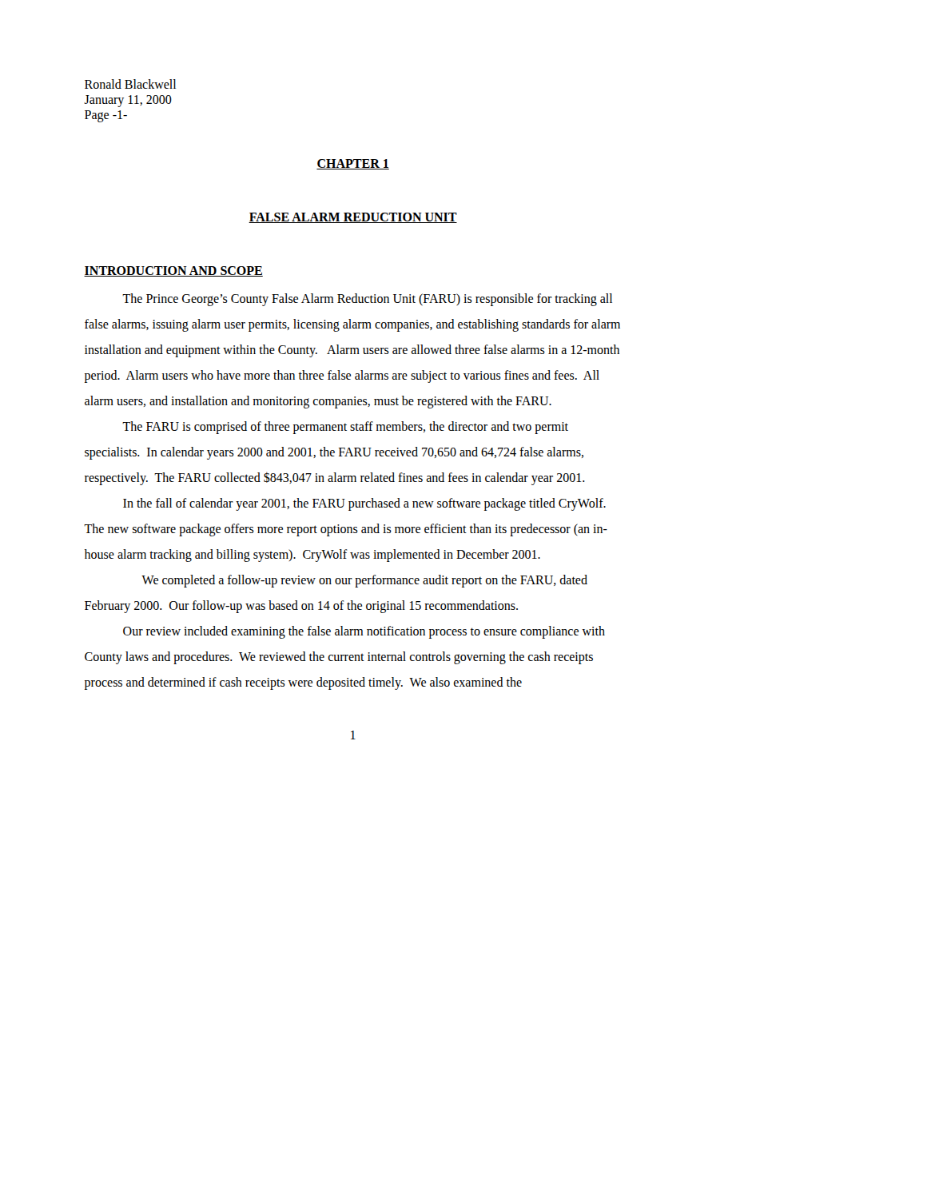Ronald Blackwell
January 11, 2000
Page -1-
CHAPTER 1
FALSE ALARM REDUCTION UNIT
INTRODUCTION AND SCOPE
The Prince George’s County False Alarm Reduction Unit (FARU) is responsible for tracking all false alarms, issuing alarm user permits, licensing alarm companies, and establishing standards for alarm installation and equipment within the County. Alarm users are allowed three false alarms in a 12-month period. Alarm users who have more than three false alarms are subject to various fines and fees. All alarm users, and installation and monitoring companies, must be registered with the FARU.
The FARU is comprised of three permanent staff members, the director and two permit specialists. In calendar years 2000 and 2001, the FARU received 70,650 and 64,724 false alarms, respectively. The FARU collected $843,047 in alarm related fines and fees in calendar year 2001.
In the fall of calendar year 2001, the FARU purchased a new software package titled CryWolf. The new software package offers more report options and is more efficient than its predecessor (an in-house alarm tracking and billing system). CryWolf was implemented in December 2001.
We completed a follow-up review on our performance audit report on the FARU, dated February 2000. Our follow-up was based on 14 of the original 15 recommendations.
Our review included examining the false alarm notification process to ensure compliance with County laws and procedures. We reviewed the current internal controls governing the cash receipts process and determined if cash receipts were deposited timely. We also examined the
1